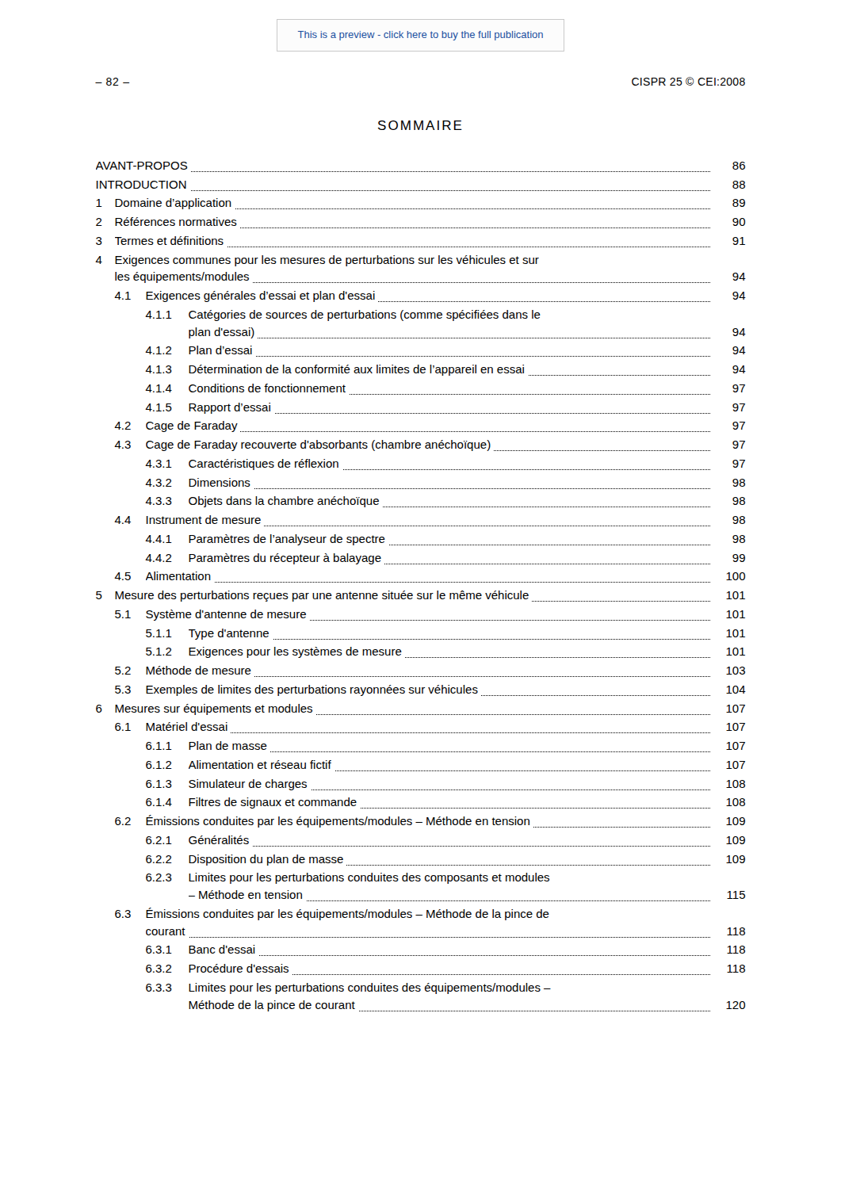This is a preview - click here to buy the full publication
– 82 – CISPR 25 © CEI:2008
SOMMAIRE
AVANT-PROPOS 86
INTRODUCTION 88
1 Domaine d’application 89
2 Références normatives 90
3 Termes et définitions 91
4 Exigences communes pour les mesures de perturbations sur les véhicules et sur
les équipements/modules 94
4.1 Exigences générales d’essai et plan d'essai 94
4.1.1 Catégories de sources de perturbations (comme spécifiées dans le
plan d'essai) 94
4.1.2 Plan d’essai 94
4.1.3 Détermination de la conformité aux limites de l’appareil en essai 94
4.1.4 Conditions de fonctionnement 97
4.1.5 Rapport d’essai 97
4.2 Cage de Faraday 97
4.3 Cage de Faraday recouverte d'absorbants (chambre anéchoïque) 97
4.3.1 Caractéristiques de réflexion 97
4.3.2 Dimensions 98
4.3.3 Objets dans la chambre anéchoïque 98
4.4 Instrument de mesure 98
4.4.1 Paramètres de l’analyseur de spectre 98
4.4.2 Paramètres du récepteur à balayage 99
4.5 Alimentation 100
5 Mesure des perturbations reçues par une antenne située sur le même véhicule 101
5.1 Système d'antenne de mesure 101
5.1.1 Type d'antenne 101
5.1.2 Exigences pour les systèmes de mesure 101
5.2 Méthode de mesure 103
5.3 Exemples de limites des perturbations rayonnées sur véhicules 104
6 Mesures sur équipements et modules 107
6.1 Matériel d'essai 107
6.1.1 Plan de masse 107
6.1.2 Alimentation et réseau fictif 107
6.1.3 Simulateur de charges 108
6.1.4 Filtres de signaux et commande 108
6.2 Émissions conduites par les équipements/modules – Méthode en tension 109
6.2.1 Généralités 109
6.2.2 Disposition du plan de masse 109
6.2.3 Limites pour les perturbations conduites des composants et modules
– Méthode en tension 115
6.3 Émissions conduites par les équipements/modules – Méthode de la pince de
courant 118
6.3.1 Banc d'essai 118
6.3.2 Procédure d'essais 118
6.3.3 Limites pour les perturbations conduites des équipements/modules –
Méthode de la pince de courant 120